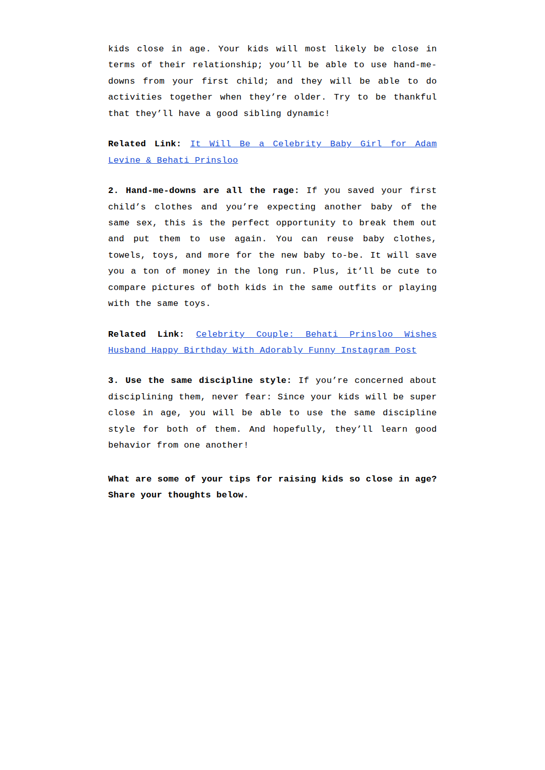kids close in age. Your kids will most likely be close in terms of their relationship; you’ll be able to use hand-me-downs from your first child; and they will be able to do activities together when they’re older. Try to be thankful that they’ll have a good sibling dynamic!
Related Link: It Will Be a Celebrity Baby Girl for Adam Levine & Behati Prinsloo
2. Hand-me-downs are all the rage: If you saved your first child’s clothes and you’re expecting another baby of the same sex, this is the perfect opportunity to break them out and put them to use again. You can reuse baby clothes, towels, toys, and more for the new baby to-be. It will save you a ton of money in the long run. Plus, it’ll be cute to compare pictures of both kids in the same outfits or playing with the same toys.
Related Link: Celebrity Couple: Behati Prinsloo Wishes Husband Happy Birthday With Adorably Funny Instagram Post
3. Use the same discipline style: If you’re concerned about disciplining them, never fear: Since your kids will be super close in age, you will be able to use the same discipline style for both of them. And hopefully, they’ll learn good behavior from one another!
What are some of your tips for raising kids so close in age? Share your thoughts below.